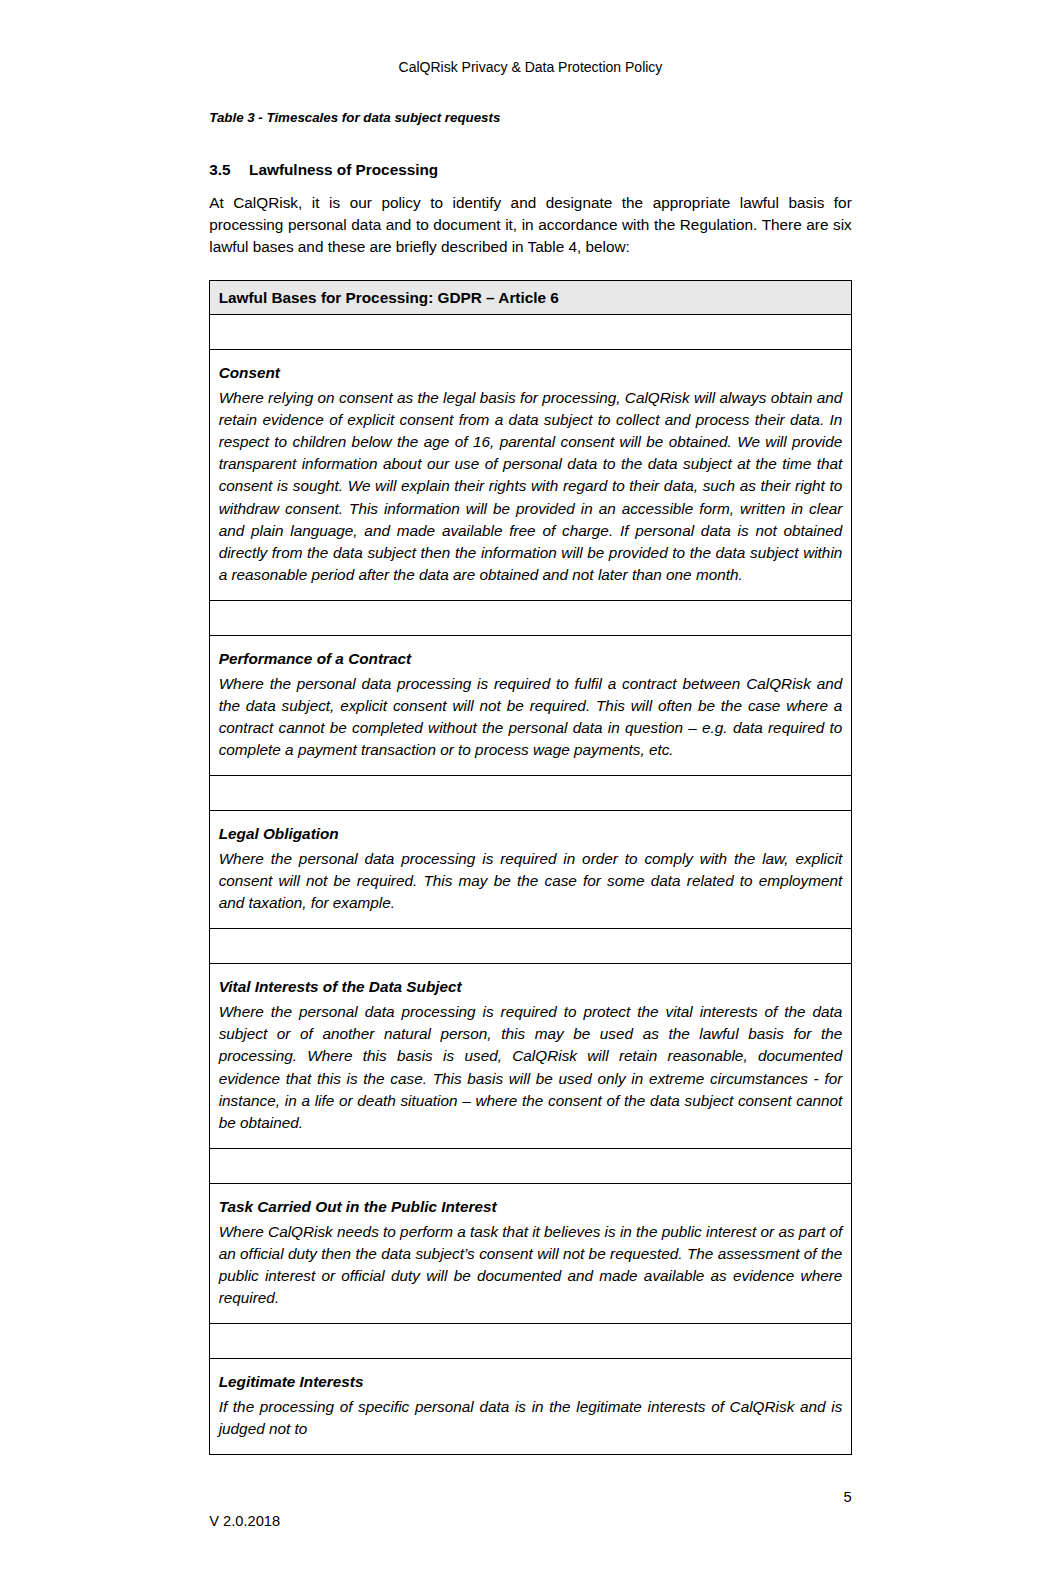CalQRisk Privacy & Data Protection Policy
Table 3 - Timescales for data subject requests
3.5 Lawfulness of Processing
At CalQRisk, it is our policy to identify and designate the appropriate lawful basis for processing personal data and to document it, in accordance with the Regulation. There are six lawful bases and these are briefly described in Table 4, below:
| Lawful Bases for Processing: GDPR – Article 6 |
| Consent Where relying on consent as the legal basis for processing, CalQRisk will always obtain and retain evidence of explicit consent from a data subject to collect and process their data. In respect to children below the age of 16, parental consent will be obtained. We will provide transparent information about our use of personal data to the data subject at the time that consent is sought. We will explain their rights with regard to their data, such as their right to withdraw consent. This information will be provided in an accessible form, written in clear and plain language, and made available free of charge. If personal data is not obtained directly from the data subject then the information will be provided to the data subject within a reasonable period after the data are obtained and not later than one month. |
| Performance of a Contract Where the personal data processing is required to fulfil a contract between CalQRisk and the data subject, explicit consent will not be required. This will often be the case where a contract cannot be completed without the personal data in question – e.g. data required to complete a payment transaction or to process wage payments, etc. |
| Legal Obligation Where the personal data processing is required in order to comply with the law, explicit consent will not be required. This may be the case for some data related to employment and taxation, for example. |
| Vital Interests of the Data Subject Where the personal data processing is required to protect the vital interests of the data subject or of another natural person, this may be used as the lawful basis for the processing. Where this basis is used, CalQRisk will retain reasonable, documented evidence that this is the case. This basis will be used only in extreme circumstances - for instance, in a life or death situation – where the consent of the data subject consent cannot be obtained. |
| Task Carried Out in the Public Interest Where CalQRisk needs to perform a task that it believes is in the public interest or as part of an official duty then the data subject’s consent will not be requested. The assessment of the public interest or official duty will be documented and made available as evidence where required. |
| Legitimate Interests If the processing of specific personal data is in the legitimate interests of CalQRisk and is judged not to |
5
V 2.0.2018